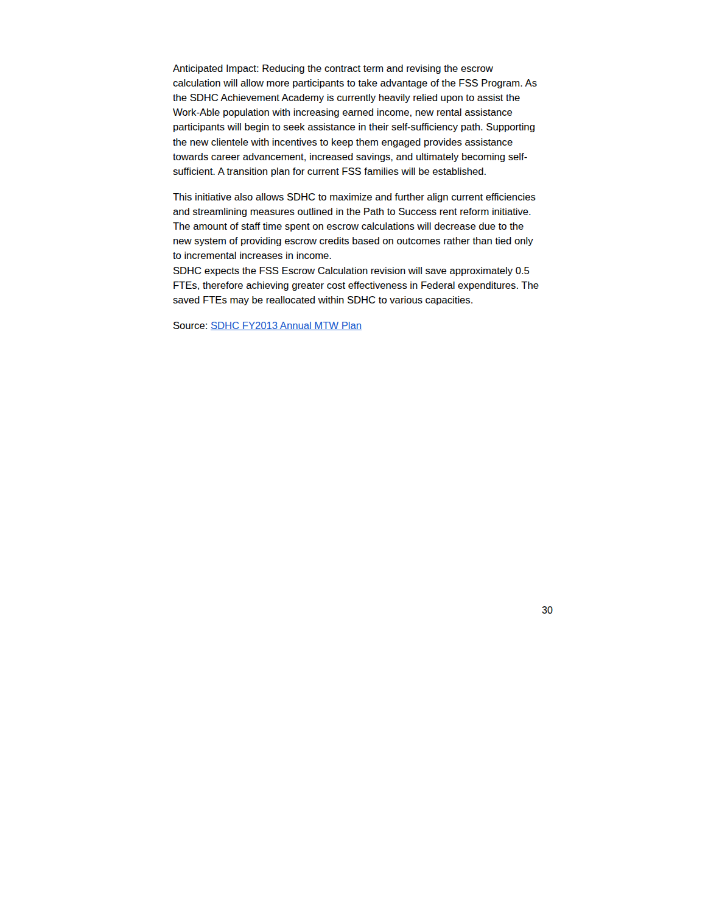Anticipated Impact: Reducing the contract term and revising the escrow calculation will allow more participants to take advantage of the FSS Program. As the SDHC Achievement Academy is currently heavily relied upon to assist the Work-Able population with increasing earned income, new rental assistance participants will begin to seek assistance in their self-sufficiency path. Supporting the new clientele with incentives to keep them engaged provides assistance towards career advancement, increased savings, and ultimately becoming self-sufficient. A transition plan for current FSS families will be established.
This initiative also allows SDHC to maximize and further align current efficiencies and streamlining measures outlined in the Path to Success rent reform initiative. The amount of staff time spent on escrow calculations will decrease due to the new system of providing escrow credits based on outcomes rather than tied only to incremental increases in income.
SDHC expects the FSS Escrow Calculation revision will save approximately 0.5 FTEs, therefore achieving greater cost effectiveness in Federal expenditures. The saved FTEs may be reallocated within SDHC to various capacities.
Source: SDHC FY2013 Annual MTW Plan
30